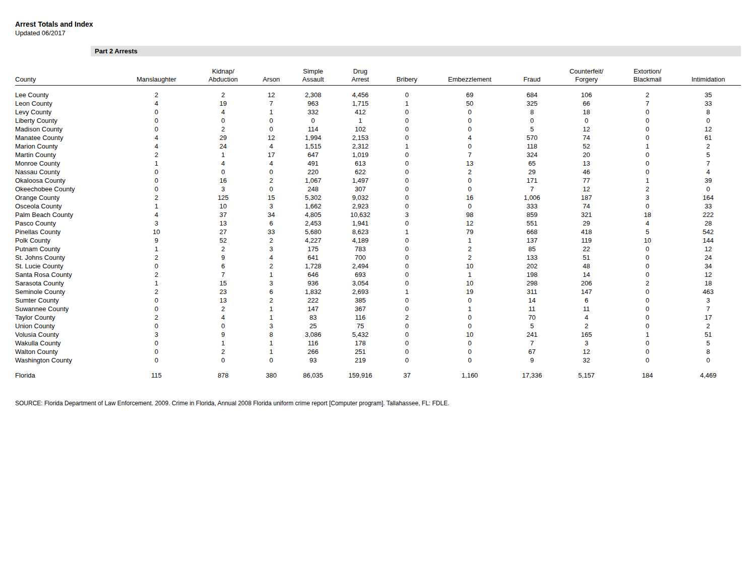Arrest Totals and Index
Updated 06/2017
Part 2 Arrests
| | | Kidnap/ | | Simple | Drug | | | | Counterfeit/ | Extortion/ | |
| --- | --- | --- | --- | --- | --- | --- | --- | --- | --- | --- | --- |
| County | Manslaughter | Abduction | Arson | Assault | Arrest | Bribery | Embezzlement | Fraud | Forgery | Blackmail | Intimidation |
| Lee County | 2 | 2 | 12 | 2,308 | 4,456 | 0 | 69 | 684 | 106 | 2 | 35 |
| Leon County | 4 | 19 | 7 | 963 | 1,715 | 1 | 50 | 325 | 66 | 7 | 33 |
| Levy County | 0 | 4 | 1 | 332 | 412 | 0 | 0 | 8 | 18 | 0 | 8 |
| Liberty County | 0 | 0 | 0 | 0 | 1 | 0 | 0 | 0 | 0 | 0 | 0 |
| Madison County | 0 | 2 | 0 | 114 | 102 | 0 | 0 | 5 | 12 | 0 | 12 |
| Manatee County | 4 | 29 | 12 | 1,994 | 2,153 | 0 | 4 | 570 | 74 | 0 | 61 |
| Marion County | 4 | 24 | 4 | 1,515 | 2,312 | 1 | 0 | 118 | 52 | 1 | 2 |
| Martin County | 2 | 1 | 17 | 647 | 1,019 | 0 | 7 | 324 | 20 | 0 | 5 |
| Monroe County | 1 | 4 | 4 | 491 | 613 | 0 | 13 | 65 | 13 | 0 | 7 |
| Nassau County | 0 | 0 | 0 | 220 | 622 | 0 | 2 | 29 | 46 | 0 | 4 |
| Okaloosa County | 0 | 16 | 2 | 1,067 | 1,497 | 0 | 0 | 171 | 77 | 1 | 39 |
| Okeechobee County | 0 | 3 | 0 | 248 | 307 | 0 | 0 | 7 | 12 | 2 | 0 |
| Orange County | 2 | 125 | 15 | 5,302 | 9,032 | 0 | 16 | 1,006 | 187 | 3 | 164 |
| Osceola County | 1 | 10 | 3 | 1,662 | 2,923 | 0 | 0 | 333 | 74 | 0 | 33 |
| Palm Beach County | 4 | 37 | 34 | 4,805 | 10,632 | 3 | 98 | 859 | 321 | 18 | 222 |
| Pasco County | 3 | 13 | 6 | 2,453 | 1,941 | 0 | 12 | 551 | 29 | 4 | 28 |
| Pinellas County | 10 | 27 | 33 | 5,680 | 8,623 | 1 | 79 | 668 | 418 | 5 | 542 |
| Polk County | 9 | 52 | 2 | 4,227 | 4,189 | 0 | 1 | 137 | 119 | 10 | 144 |
| Putnam County | 1 | 2 | 3 | 175 | 783 | 0 | 2 | 85 | 22 | 0 | 12 |
| St. Johns County | 2 | 9 | 4 | 641 | 700 | 0 | 2 | 133 | 51 | 0 | 24 |
| St. Lucie County | 0 | 6 | 2 | 1,728 | 2,494 | 0 | 10 | 202 | 48 | 0 | 34 |
| Santa Rosa County | 2 | 7 | 1 | 646 | 693 | 0 | 1 | 198 | 14 | 0 | 12 |
| Sarasota County | 1 | 15 | 3 | 936 | 3,054 | 0 | 10 | 298 | 206 | 2 | 18 |
| Seminole County | 2 | 23 | 6 | 1,832 | 2,693 | 1 | 19 | 311 | 147 | 0 | 463 |
| Sumter County | 0 | 13 | 2 | 222 | 385 | 0 | 0 | 14 | 6 | 0 | 3 |
| Suwannee County | 0 | 2 | 1 | 147 | 367 | 0 | 1 | 11 | 11 | 0 | 7 |
| Taylor County | 2 | 4 | 1 | 83 | 116 | 2 | 0 | 70 | 4 | 0 | 17 |
| Union County | 0 | 0 | 3 | 25 | 75 | 0 | 0 | 5 | 2 | 0 | 2 |
| Volusia County | 3 | 9 | 8 | 3,086 | 5,432 | 0 | 10 | 241 | 165 | 1 | 51 |
| Wakulla County | 0 | 1 | 1 | 116 | 178 | 0 | 0 | 7 | 3 | 0 | 5 |
| Walton County | 0 | 2 | 1 | 266 | 251 | 0 | 0 | 67 | 12 | 0 | 8 |
| Washington County | 0 | 0 | 0 | 93 | 219 | 0 | 0 | 9 | 32 | 0 | 0 |
| Florida | 115 | 878 | 380 | 86,035 | 159,916 | 37 | 1,160 | 17,336 | 5,157 | 184 | 4,469 |
SOURCE: Florida Department of Law Enforcement. 2009. Crime in Florida, Annual 2008 Florida uniform crime report [Computer program]. Tallahassee, FL: FDLE.